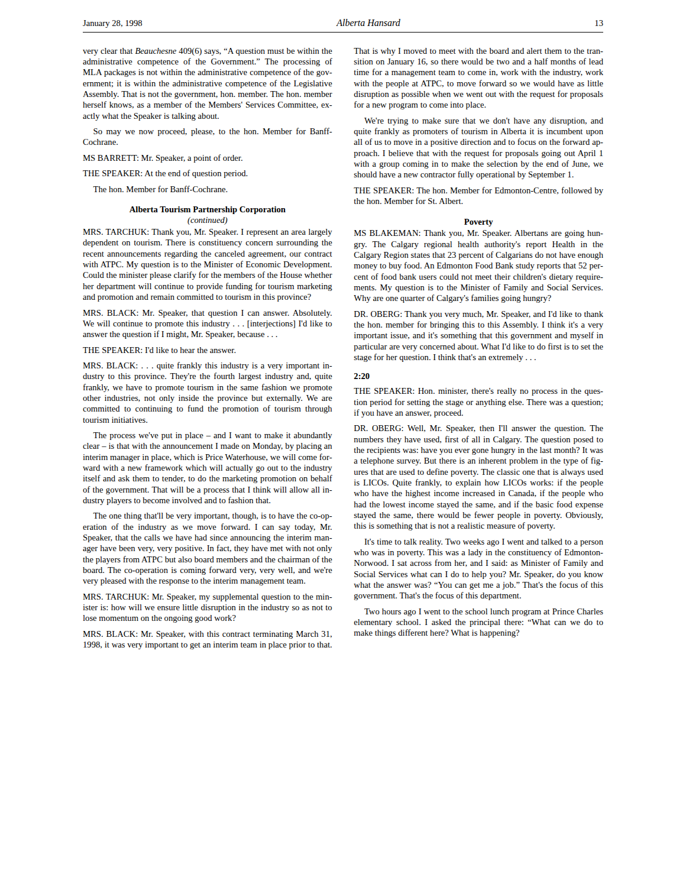January 28, 1998 Alberta Hansard 13
very clear that Beauchesne 409(6) says, “A question must be within the administrative competence of the Government.” The processing of MLA packages is not within the administrative competence of the government; it is within the administrative competence of the Legislative Assembly. That is not the government, hon. member. The hon. member herself knows, as a member of the Members' Services Committee, exactly what the Speaker is talking about.
So may we now proceed, please, to the hon. Member for Banff-Cochrane.
MS BARRETT: Mr. Speaker, a point of order.
THE SPEAKER: At the end of question period.
The hon. Member for Banff-Cochrane.
Alberta Tourism Partnership Corporation (continued)
MRS. TARCHUK: Thank you, Mr. Speaker. I represent an area largely dependent on tourism. There is constituency concern surrounding the recent announcements regarding the canceled agreement, our contract with ATPC. My question is to the Minister of Economic Development. Could the minister please clarify for the members of the House whether her department will continue to provide funding for tourism marketing and promotion and remain committed to tourism in this province?
MRS. BLACK: Mr. Speaker, that question I can answer. Absolutely. We will continue to promote this industry . . . [interjections] I'd like to answer the question if I might, Mr. Speaker, because . . .
THE SPEAKER: I'd like to hear the answer.
MRS. BLACK: . . . quite frankly this industry is a very important industry to this province. They're the fourth largest industry and, quite frankly, we have to promote tourism in the same fashion we promote other industries, not only inside the province but externally. We are committed to continuing to fund the promotion of tourism through tourism initiatives.
The process we've put in place – and I want to make it abundantly clear – is that with the announcement I made on Monday, by placing an interim manager in place, which is Price Waterhouse, we will come forward with a new framework which will actually go out to the industry itself and ask them to tender, to do the marketing promotion on behalf of the government. That will be a process that I think will allow all industry players to become involved and to fashion that.
The one thing that'll be very important, though, is to have the co-operation of the industry as we move forward. I can say today, Mr. Speaker, that the calls we have had since announcing the interim manager have been very, very positive. In fact, they have met with not only the players from ATPC but also board members and the chairman of the board. The co-operation is coming forward very, very well, and we're very pleased with the response to the interim management team.
MRS. TARCHUK: Mr. Speaker, my supplemental question to the minister is: how will we ensure little disruption in the industry so as not to lose momentum on the ongoing good work?
MRS. BLACK: Mr. Speaker, with this contract terminating March 31, 1998, it was very important to get an interim team in place prior to that. That is why I moved to meet with the board and alert them to the transition on January 16, so there would be two and a half months of lead time for a management team to come in, work with the industry, work with the people at ATPC, to move forward so we would have as little disruption as possible when we went out with the request for proposals for a new program to come into place.
We're trying to make sure that we don't have any disruption, and quite frankly as promoters of tourism in Alberta it is incumbent upon all of us to move in a positive direction and to focus on the forward approach. I believe that with the request for proposals going out April 1 with a group coming in to make the selection by the end of June, we should have a new contractor fully operational by September 1.
THE SPEAKER: The hon. Member for Edmonton-Centre, followed by the hon. Member for St. Albert.
Poverty
MS BLAKEMAN: Thank you, Mr. Speaker. Albertans are going hungry. The Calgary regional health authority's report Health in the Calgary Region states that 23 percent of Calgarians do not have enough money to buy food. An Edmonton Food Bank study reports that 52 percent of food bank users could not meet their children's dietary requirements. My question is to the Minister of Family and Social Services. Why are one quarter of Calgary's families going hungry?
DR. OBERG: Thank you very much, Mr. Speaker, and I'd like to thank the hon. member for bringing this to this Assembly. I think it's a very important issue, and it's something that this government and myself in particular are very concerned about. What I'd like to do first is to set the stage for her question. I think that's an extremely . . .
2:20
THE SPEAKER: Hon. minister, there's really no process in the question period for setting the stage or anything else. There was a question; if you have an answer, proceed.
DR. OBERG: Well, Mr. Speaker, then I'll answer the question. The numbers they have used, first of all in Calgary. The question posed to the recipients was: have you ever gone hungry in the last month? It was a telephone survey. But there is an inherent problem in the type of figures that are used to define poverty. The classic one that is always used is LICOs. Quite frankly, to explain how LICOs works: if the people who have the highest income increased in Canada, if the people who had the lowest income stayed the same, and if the basic food expense stayed the same, there would be fewer people in poverty. Obviously, this is something that is not a realistic measure of poverty.
It's time to talk reality. Two weeks ago I went and talked to a person who was in poverty. This was a lady in the constituency of Edmonton-Norwood. I sat across from her, and I said: as Minister of Family and Social Services what can I do to help you? Mr. Speaker, do you know what the answer was? “You can get me a job.” That's the focus of this government. That's the focus of this department.
Two hours ago I went to the school lunch program at Prince Charles elementary school. I asked the principal there: “What can we do to make things different here? What is happening?